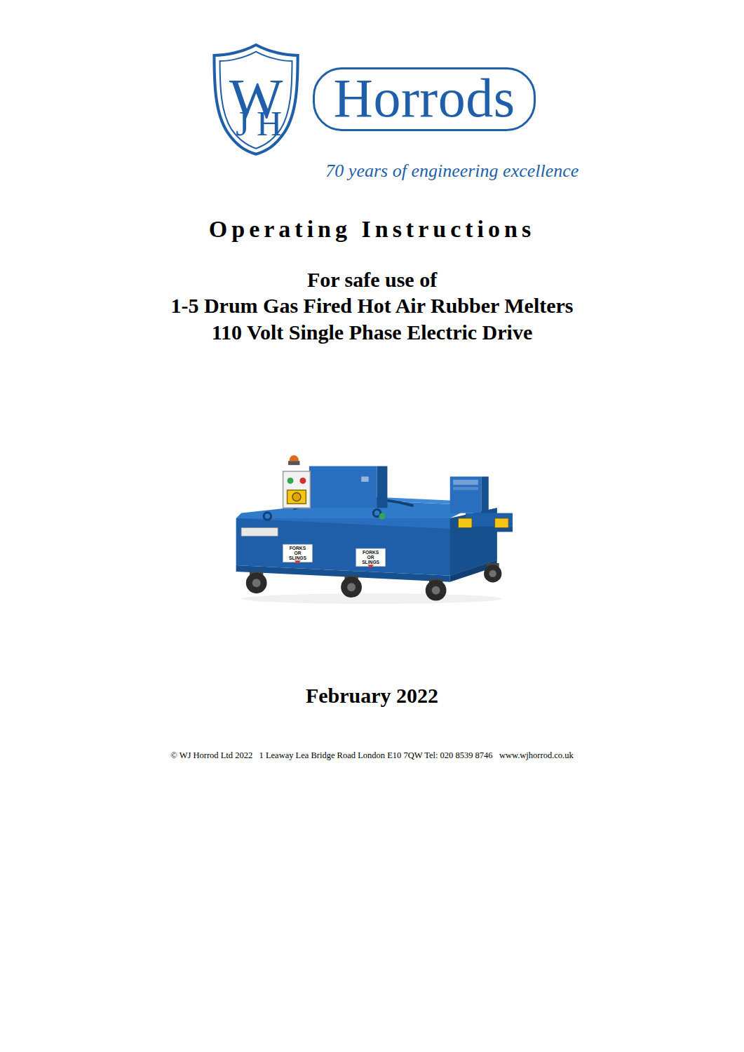W J H
Horrods
70 years of engineering excellence
Operating Instructions
For safe use of 1-5 Drum Gas Fired Hot Air Rubber Melters 110 Volt Single Phase Electric Drive
FORKS OR SLINGS FORKS OR SLINGS
February 2022
© WJ Horrod Ltd 2022 1 Leaway Lea Bridge Road London E10 7QW Tel: 020 8539 8746 www.wjhorrod.co.uk